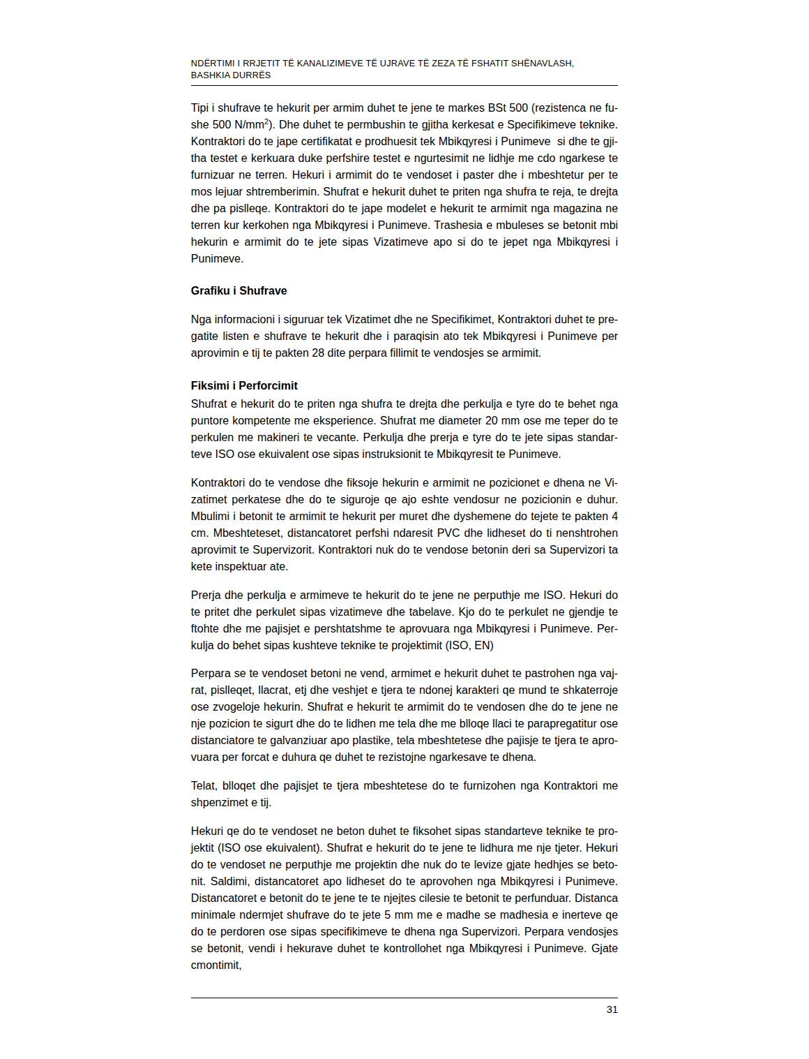Ndërtimi i rrjetit të kanalizimeve të ujrave të zeza të fshatit Shënavlash,
Bashkia Durrës
Tipi i shufrave te hekurit per armim duhet te jene te markes BSt 500 (rezistenca ne fushe 500 N/mm2). Dhe duhet te permbushin te gjitha kerkesat e Specifikimeve teknike. Kontraktori do te jape certifikatat e prodhuesit tek Mbikqyresi i Punimeve si dhe te gjitha testet e kerkuara duke perfshire testet e ngurtesimit ne lidhje me cdo ngarkese te furnizuar ne terren. Hekuri i armimit do te vendoset i paster dhe i mbeshtetur per te mos lejuar shtremberimin. Shufrat e hekurit duhet te priten nga shufra te reja, te drejta dhe pa pislleqe. Kontraktori do te jape modelet e hekurit te armimit nga magazina ne terren kur kerkohen nga Mbikqyresi i Punimeve. Trashesia e mbuleses se betonit mbi hekurin e armimit do te jete sipas Vizatimeve apo si do te jepet nga Mbikqyresi i Punimeve.
Grafiku i Shufrave
Nga informacioni i siguruar tek Vizatimet dhe ne Specifikimet, Kontraktori duhet te pregatite listen e shufrave te hekurit dhe i paraqisin ato tek Mbikqyresi i Punimeve per aprovimin e tij te pakten 28 dite perpara fillimit te vendosjes se armimit.
Fiksimi i Perforcimit
Shufrat e hekurit do te priten nga shufra te drejta dhe perkulja e tyre do te behet nga puntore kompetente me eksperience. Shufrat me diameter 20 mm ose me teper do te perkulen me makineri te vecante. Perkulja dhe prerja e tyre do te jete sipas standarteve ISO ose ekuivalent ose sipas instruksionit te Mbikqyresit te Punimeve.
Kontraktori do te vendose dhe fiksoje hekurin e armimit ne pozicionet e dhena ne Vizatimet perkatese dhe do te siguroje qe ajo eshte vendosur ne pozicionin e duhur. Mbulimi i betonit te armimit te hekurit per muret dhe dyshemene do tejete te pakten 4 cm. Mbeshteteset, distancatoret perfshi ndaresit PVC dhe lidheset do ti nenshtrohen aprovimit te Supervizorit. Kontraktori nuk do te vendose betonin deri sa Supervizori ta kete inspektuar ate.
Prerja dhe perkulja e armimeve te hekurit do te jene ne perputhje me ISO. Hekuri do te pritet dhe perkulet sipas vizatimeve dhe tabelave. Kjo do te perkulet ne gjendje te ftohte dhe me pajisjet e pershtatshme te aprovuara nga Mbikqyresi i Punimeve. Perkulja do behet sipas kushteve teknike te projektimit (ISO, EN)
Perpara se te vendoset betoni ne vend, armimet e hekurit duhet te pastrohen nga vajrat, pislleqet, llacrat, etj dhe veshjet e tjera te ndonej karakteri qe mund te shkaterroje ose zvogeloje hekurin. Shufrat e hekurit te armimit do te vendosen dhe do te jene ne nje pozicion te sigurt dhe do te lidhen me tela dhe me blloqe llaci te parapregatitur ose distanciatore te galvanziuar apo plastike, tela mbeshtetese dhe pajisje te tjera te aprovuara per forcat e duhura qe duhet te rezistojne ngarkesave te dhena.
Telat, blloqet dhe pajisjet te tjera mbeshtetese do te furnizohen nga Kontraktori me shpenzimet e tij.
Hekuri qe do te vendoset ne beton duhet te fiksohet sipas standarteve teknike te projektit (ISO ose ekuivalent). Shufrat e hekurit do te jene te lidhura me nje tjeter. Hekuri do te vendoset ne perputhje me projektin dhe nuk do te levize gjate hedhjes se betonit. Saldimi, distancatoret apo lidheset do te aprovohen nga Mbikqyresi i Punimeve. Distancatoret e betonit do te jene te te njejtes cilesie te betonit te perfunduar. Distanca minimale ndermjet shufrave do te jete 5 mm me e madhe se madhesia e inerteve qe do te perdoren ose sipas specifikimeve te dhena nga Supervizori. Perpara vendosjes se betonit, vendi i hekurave duhet te kontrollohet nga Mbikqyresi i Punimeve. Gjate cmontimit,
31